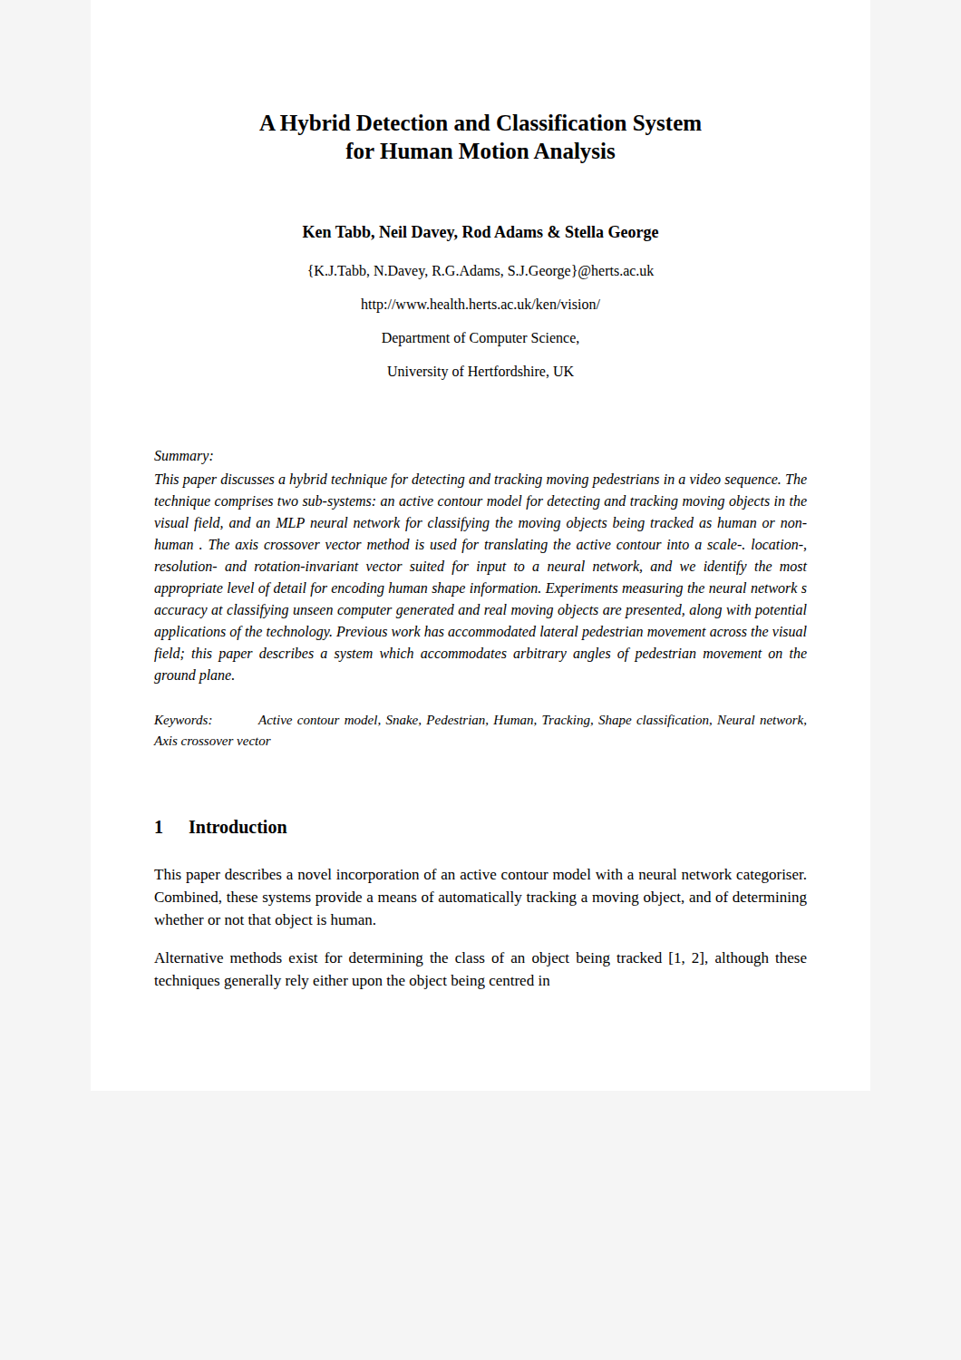A Hybrid Detection and Classification System
for Human Motion Analysis
Ken Tabb, Neil Davey, Rod Adams & Stella George
{K.J.Tabb, N.Davey, R.G.Adams, S.J.George}@herts.ac.uk
http://www.health.herts.ac.uk/ken/vision/
Department of Computer Science,
University of Hertfordshire, UK
Summary:
This paper discusses a hybrid technique for detecting and tracking moving pedestrians in a video sequence. The technique comprises two sub-systems: an active contour model for detecting and tracking moving objects in the visual field, and an MLP neural network for classifying the moving objects being tracked as human or non-human . The axis crossover vector method is used for translating the active contour into a scale-. location-, resolution- and rotation-invariant vector suited for input to a neural network, and we identify the most appropriate level of detail for encoding human shape information. Experiments measuring the neural network s accuracy at classifying unseen computer generated and real moving objects are presented, along with potential applications of the technology. Previous work has accommodated lateral pedestrian movement across the visual field; this paper describes a system which accommodates arbitrary angles of pedestrian movement on the ground plane.
Keywords: Active contour model, Snake, Pedestrian, Human, Tracking, Shape classification, Neural network, Axis crossover vector
1 Introduction
This paper describes a novel incorporation of an active contour model with a neural network categoriser. Combined, these systems provide a means of automatically tracking a moving object, and of determining whether or not that object is human.
Alternative methods exist for determining the class of an object being tracked [1, 2], although these techniques generally rely either upon the object being centred in